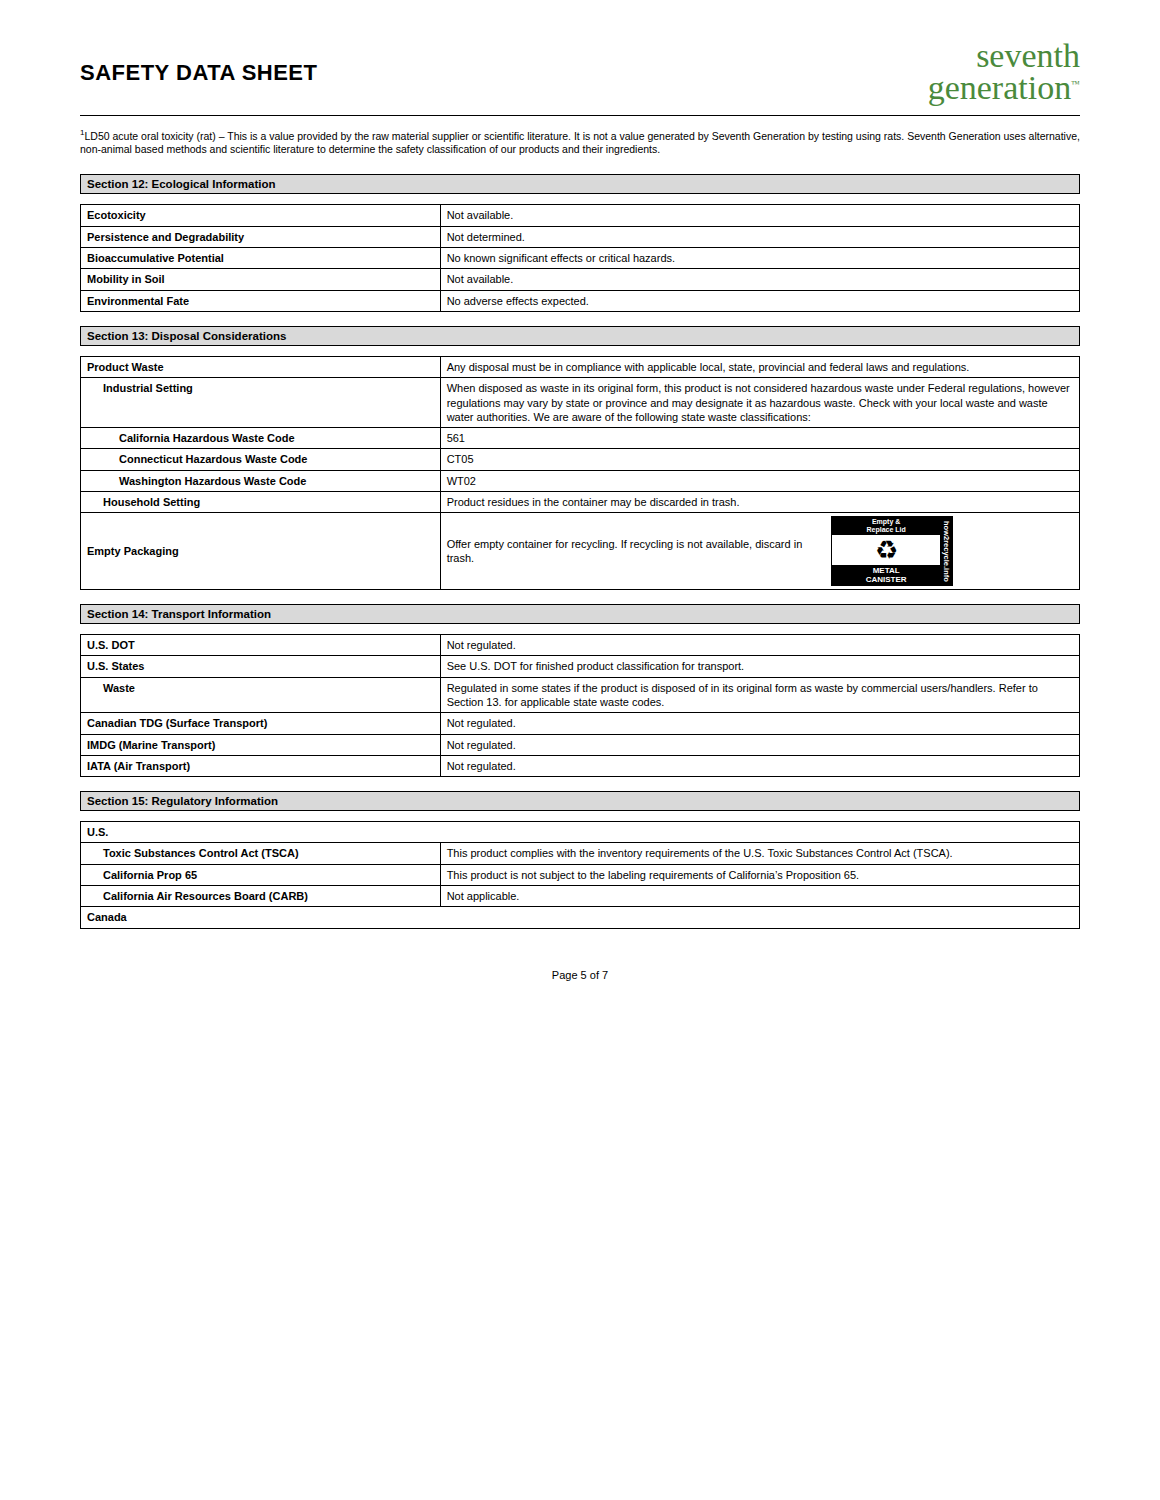SAFETY DATA SHEET
seventh generation™
1LD50 acute oral toxicity (rat) – This is a value provided by the raw material supplier or scientific literature. It is not a value generated by Seventh Generation by testing using rats. Seventh Generation uses alternative, non-animal based methods and scientific literature to determine the safety classification of our products and their ingredients.
Section 12: Ecological Information
| Ecotoxicity | Not available. |
| Persistence and Degradability | Not determined. |
| Bioaccumulative Potential | No known significant effects or critical hazards. |
| Mobility in Soil | Not available. |
| Environmental Fate | No adverse effects expected. |
Section 13: Disposal Considerations
| Product Waste | Any disposal must be in compliance with applicable local, state, provincial and federal laws and regulations. |
| Industrial Setting | When disposed as waste in its original form, this product is not considered hazardous waste under Federal regulations, however regulations may vary by state or province and may designate it as hazardous waste. Check with your local waste and waste water authorities. We are aware of the following state waste classifications: |
| California Hazardous Waste Code | 561 |
| Connecticut Hazardous Waste Code | CT05 |
| Washington Hazardous Waste Code | WT02 |
| Household Setting | Product residues in the container may be discarded in trash. |
| Empty Packaging | Offer empty container for recycling. If recycling is not available, discard in trash. Empty & Replace Lid ♻ METAL CANISTER how2recycle.info |
Section 14: Transport Information
| U.S. DOT | Not regulated. |
| U.S. States | See U.S. DOT for finished product classification for transport. |
| Waste | Regulated in some states if the product is disposed of in its original form as waste by commercial users/handlers. Refer to Section 13. for applicable state waste codes. |
| Canadian TDG (Surface Transport) | Not regulated. |
| IMDG (Marine Transport) | Not regulated. |
| IATA (Air Transport) | Not regulated. |
Section 15: Regulatory Information
| U.S. |
| Toxic Substances Control Act (TSCA) | This product complies with the inventory requirements of the U.S. Toxic Substances Control Act (TSCA). |
| California Prop 65 | This product is not subject to the labeling requirements of California’s Proposition 65. |
| California Air Resources Board (CARB) | Not applicable. |
| Canada |
Page 5 of 7